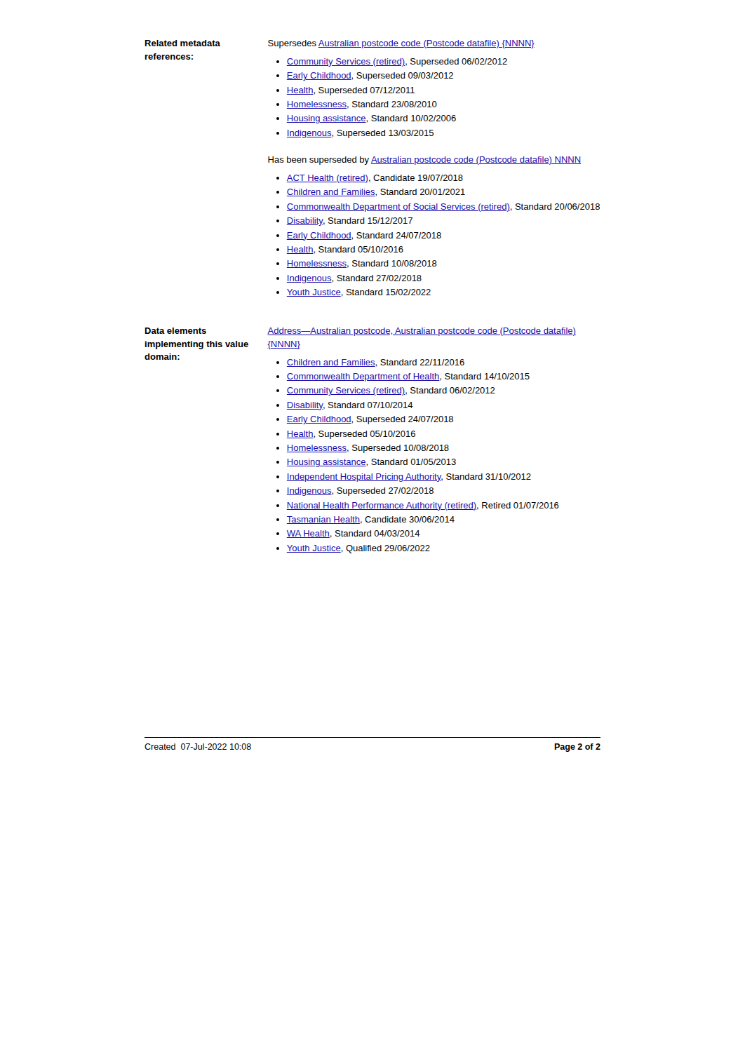| Related metadata references: | Supersedes Australian postcode code (Postcode datafile) {NNNN} Community Services (retired) , Superseded 06/02/2012 Early Childhood , Superseded 09/03/2012 Health , Superseded 07/12/2011 Homelessness , Standard 23/08/2010 Housing assistance , Standard 10/02/2006 Indigenous , Superseded 13/03/2015 Has been superseded by Australian postcode code (Postcode datafile) NNNN ACT Health (retired) , Candidate 19/07/2018 Children and Families , Standard 20/01/2021 Commonwealth Department of Social Services (retired) , Standard 20/06/2018 Disability , Standard 15/12/2017 Early Childhood , Standard 24/07/2018 Health , Standard 05/10/2016 Homelessness , Standard 10/08/2018 Indigenous , Standard 27/02/2018 Youth Justice , Standard 15/02/2022 |
| Data elements implementing this value domain: | Address—Australian postcode, Australian postcode code (Postcode datafile) {NNNN} Children and Families , Standard 22/11/2016 Commonwealth Department of Health , Standard 14/10/2015 Community Services (retired) , Standard 06/02/2012 Disability , Standard 07/10/2014 Early Childhood , Superseded 24/07/2018 Health , Superseded 05/10/2016 Homelessness , Superseded 10/08/2018 Housing assistance , Standard 01/05/2013 Independent Hospital Pricing Authority , Standard 31/10/2012 Indigenous , Superseded 27/02/2018 National Health Performance Authority (retired) , Retired 01/07/2016 Tasmanian Health , Candidate 30/06/2014 WA Health , Standard 04/03/2014 Youth Justice , Qualified 29/06/2022 |
Created 07-Jul-2022 10:08 Page 2 of 2